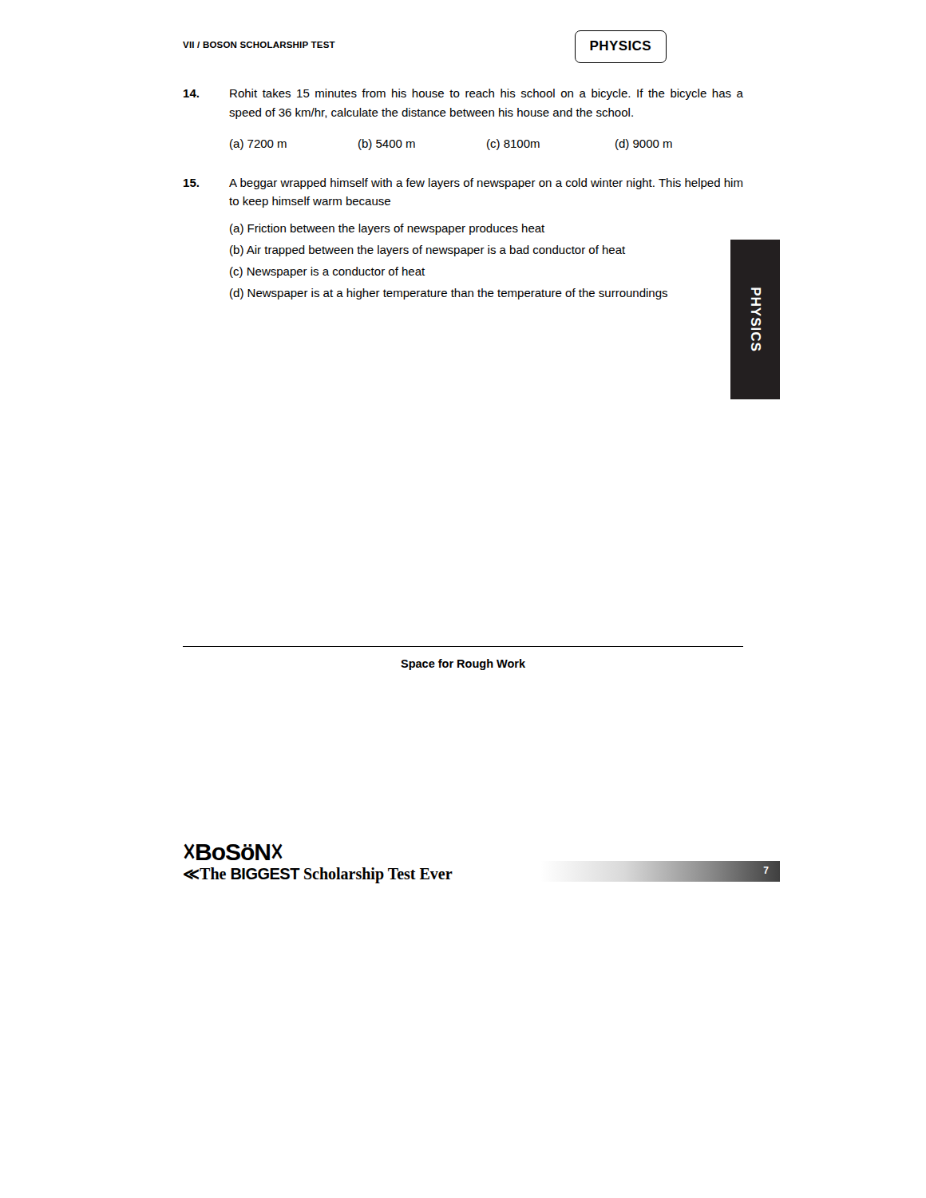VII / BOSON SCHOLARSHIP TEST
PHYSICS
PHYSICS
14.
Rohit takes 15 minutes from his house to reach his school on a bicycle. If the bicycle has a speed of 36 km/hr, calculate the distance between his house and the school.
(a) 7200 m
(b) 5400 m
(c) 8100m
(d) 9000 m
15.
A beggar wrapped himself with a few layers of newspaper on a cold winter night. This helped him to keep himself warm because
(a) Friction between the layers of newspaper produces heat
(b) Air trapped between the layers of newspaper is a bad conductor of heat
(c) Newspaper is a conductor of heat
(d) Newspaper is at a higher temperature than the temperature of the surroundings
Space for Rough Work
☓BoSöN☓
≪The BIGGEST Scholarship Test Ever
7